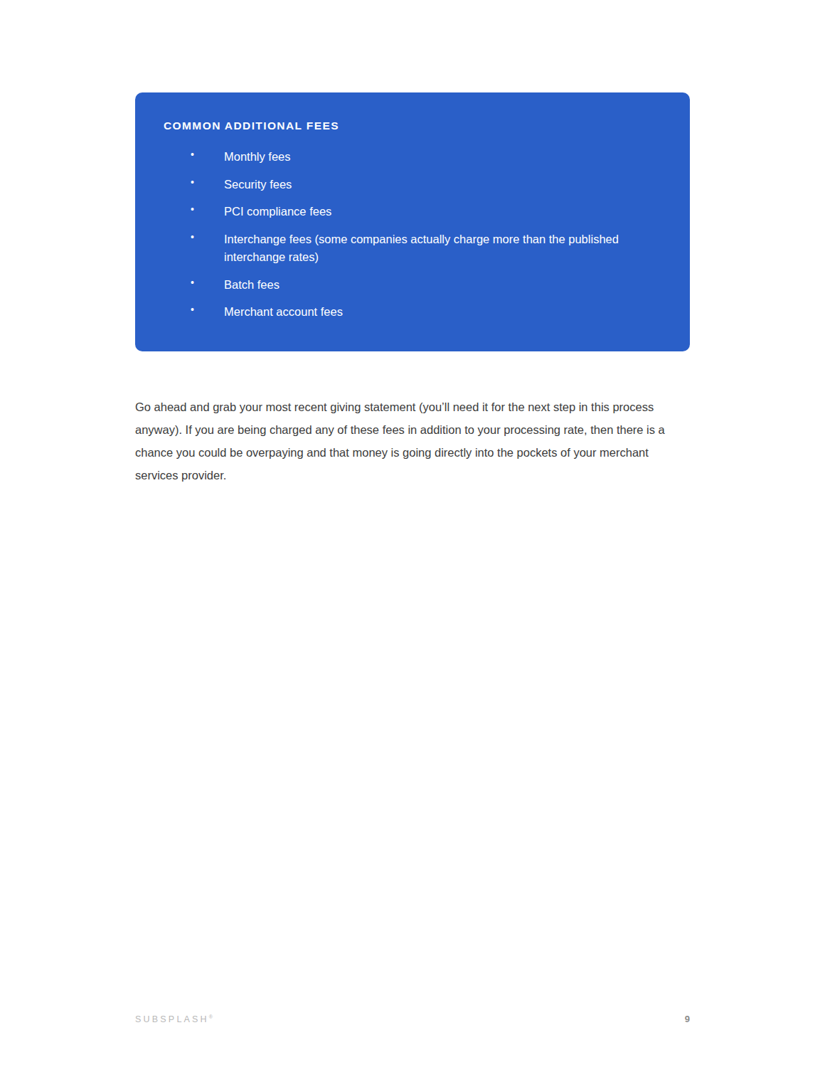Common Additional Fees
Monthly fees
Security fees
PCI compliance fees
Interchange fees (some companies actually charge more than the published interchange rates)
Batch fees
Merchant account fees
Go ahead and grab your most recent giving statement (you’ll need it for the next step in this process anyway). If you are being charged any of these fees in addition to your processing rate, then there is a chance you could be overpaying and that money is going directly into the pockets of your merchant services provider.
SUBSPLASH®
9